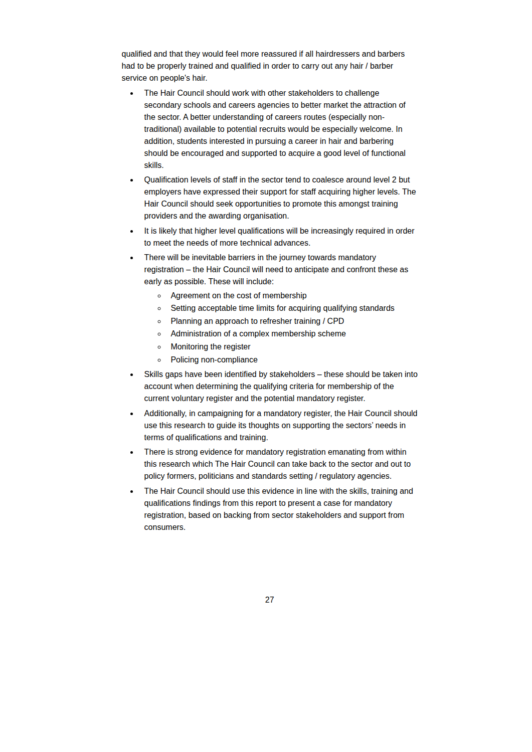qualified and that they would feel more reassured if all hairdressers and barbers had to be properly trained and qualified in order to carry out any hair / barber service on people's hair.
The Hair Council should work with other stakeholders to challenge secondary schools and careers agencies to better market the attraction of the sector. A better understanding of careers routes (especially non-traditional) available to potential recruits would be especially welcome. In addition, students interested in pursuing a career in hair and barbering should be encouraged and supported to acquire a good level of functional skills.
Qualification levels of staff in the sector tend to coalesce around level 2 but employers have expressed their support for staff acquiring higher levels. The Hair Council should seek opportunities to promote this amongst training providers and the awarding organisation.
It is likely that higher level qualifications will be increasingly required in order to meet the needs of more technical advances.
There will be inevitable barriers in the journey towards mandatory registration – the Hair Council will need to anticipate and confront these as early as possible. These will include:
Agreement on the cost of membership
Setting acceptable time limits for acquiring qualifying standards
Planning an approach to refresher training / CPD
Administration of a complex membership scheme
Monitoring the register
Policing non-compliance
Skills gaps have been identified by stakeholders – these should be taken into account when determining the qualifying criteria for membership of the current voluntary register and the potential mandatory register.
Additionally, in campaigning for a mandatory register, the Hair Council should use this research to guide its thoughts on supporting the sectors’ needs in terms of qualifications and training.
There is strong evidence for mandatory registration emanating from within this research which The Hair Council can take back to the sector and out to policy formers, politicians and standards setting / regulatory agencies.
The Hair Council should use this evidence in line with the skills, training and qualifications findings from this report to present a case for mandatory registration, based on backing from sector stakeholders and support from consumers.
27